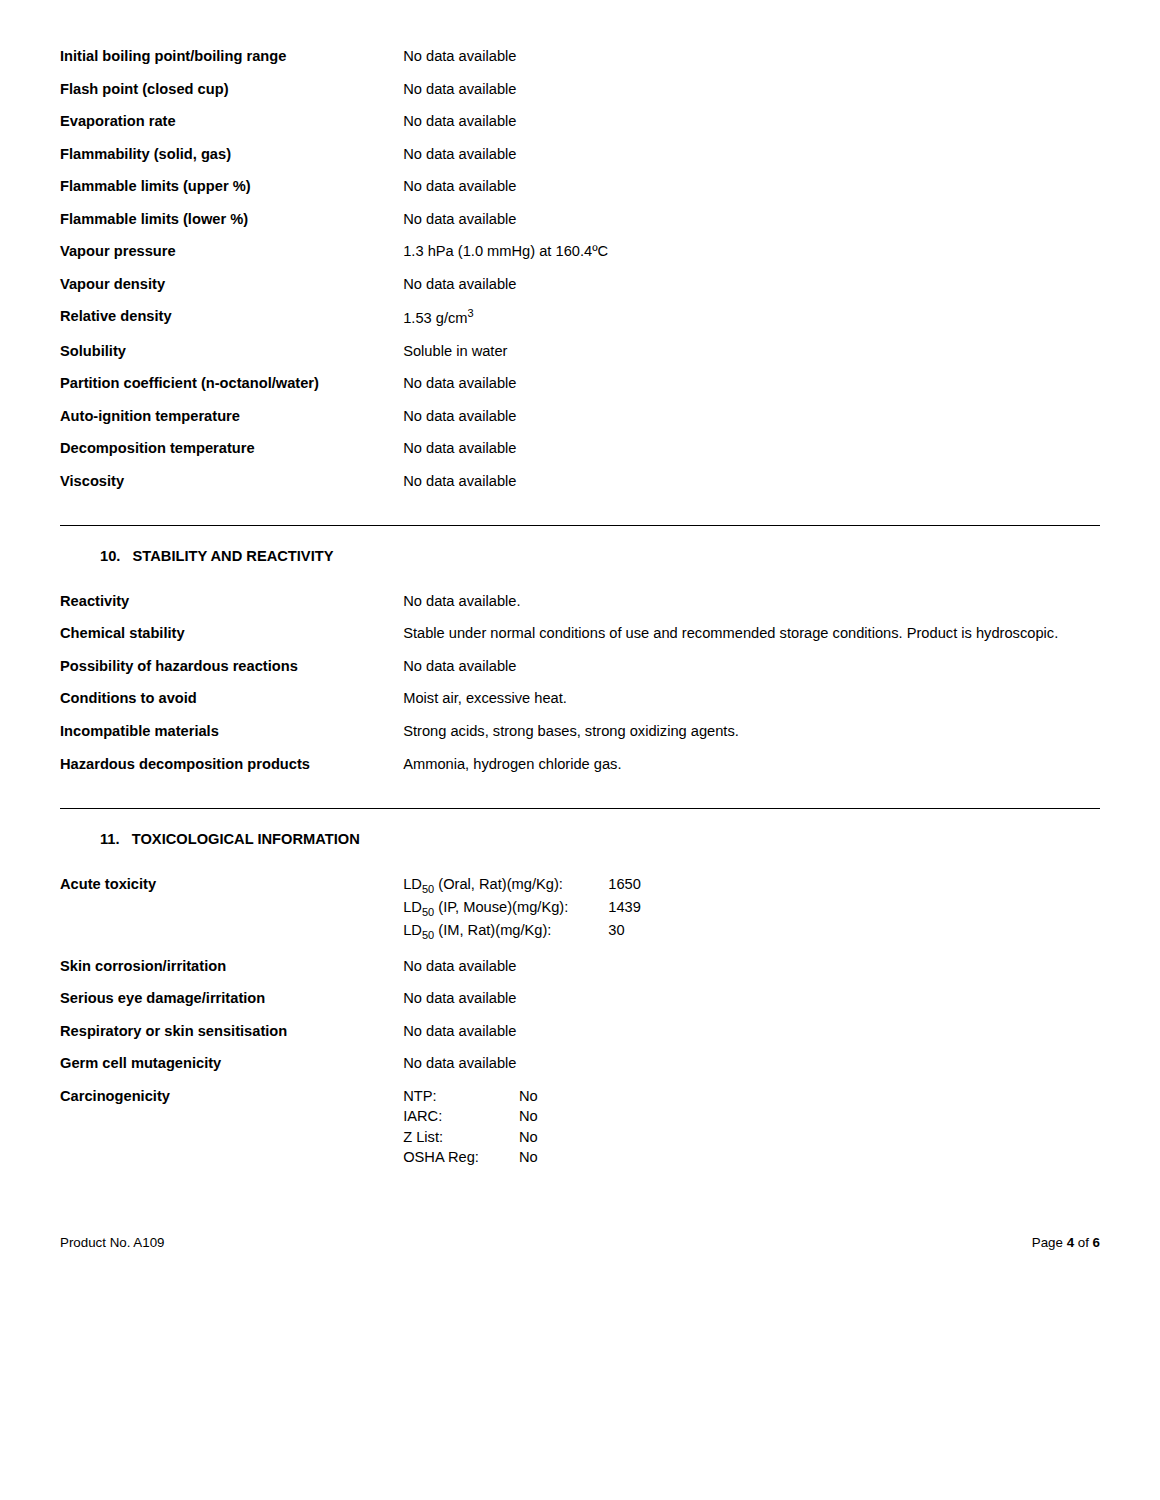| Initial boiling point/boiling range | No data available |
| Flash point (closed cup) | No data available |
| Evaporation rate | No data available |
| Flammability (solid, gas) | No data available |
| Flammable limits (upper %) | No data available |
| Flammable limits (lower %) | No data available |
| Vapour pressure | 1.3 hPa (1.0 mmHg) at 160.4ºC |
| Vapour density | No data available |
| Relative density | 1.53 g/cm 3 |
| Solubility | Soluble in water |
| Partition coefficient (n-octanol/water) | No data available |
| Auto-ignition temperature | No data available |
| Decomposition temperature | No data available |
| Viscosity | No data available |
10. STABILITY AND REACTIVITY
| Reactivity | No data available. |
| Chemical stability | Stable under normal conditions of use and recommended storage conditions. Product is hydroscopic. |
| Possibility of hazardous reactions | No data available |
| Conditions to avoid | Moist air, excessive heat. |
| Incompatible materials | Strong acids, strong bases, strong oxidizing agents. |
| Hazardous decomposition products | Ammonia, hydrogen chloride gas. |
11. TOXICOLOGICAL INFORMATION
| Acute toxicity | / LD 50 (Oral, Rat)(mg/Kg): / 1650 / / LD 50 (IP, Mouse)(mg/Kg): / 1439 / / LD 50 (IM, Rat)(mg/Kg): / 30 / |
| Skin corrosion/irritation | No data available |
| Serious eye damage/irritation | No data available |
| Respiratory or skin sensitisation | No data available |
| Germ cell mutagenicity | No data available |
| Carcinogenicity | / NTP: / No / / IARC: / No / / Z List: / No / / OSHA Reg: / No / |
Product No. A109 Page 4 of 6